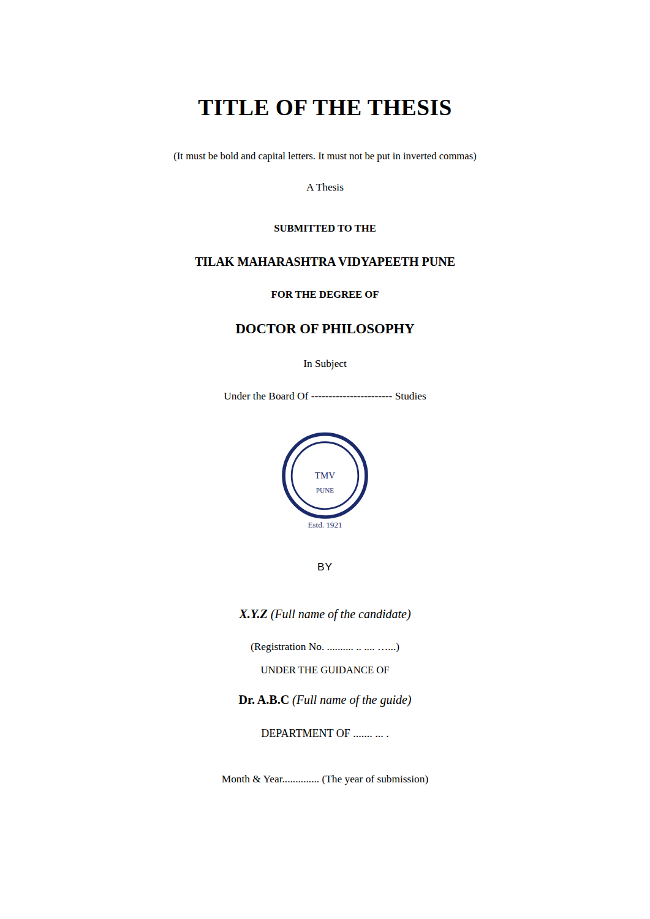Title of the Thesis
(It must be bold and capital letters. It must not be put in inverted commas)
A Thesis
Submitted to the
Tilak Maharashtra Vidyapeeth Pune
For the Degree of
Doctor of Philosophy
In Subject
Under the Board Of ----------------------- Studies
BY
X.Y.Z (Full name of the candidate)
(Registration No. .......... .. .... …...)
Under the Guidance of
Dr. A.B.C (Full name of the guide)
DEPARTMENT OF ....... ... .
Month & Year.............. (The year of submission)